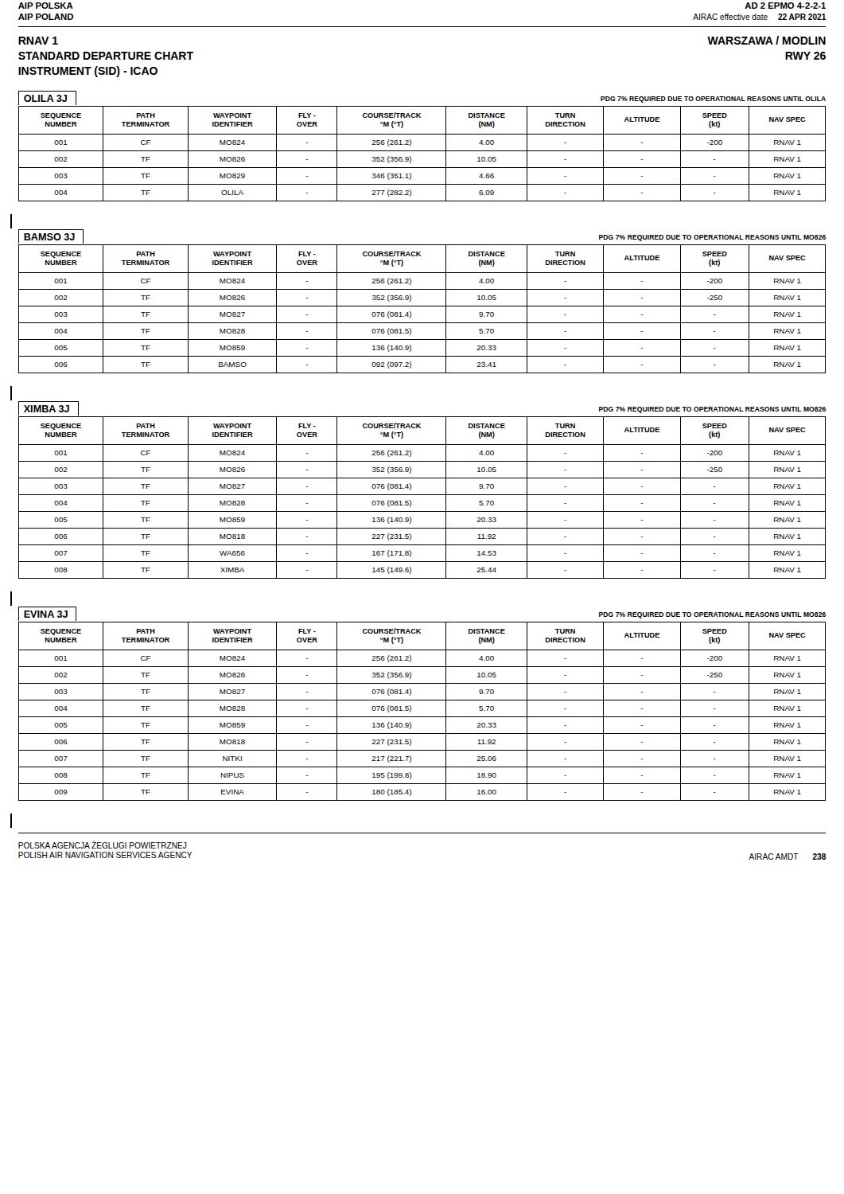AIP POLSKA
AIP POLAND
AD 2 EPMO 4-2-2-1
AIRAC effective date 22 APR 2021
RNAV 1
STANDARD DEPARTURE CHART
INSTRUMENT (SID) - ICAO
WARSZAWA / MODLIN
RWY 26
OLILA 3J
PDG 7% REQUIRED DUE TO OPERATIONAL REASONS UNTIL OLILA
| SEQUENCE NUMBER | PATH TERMINATOR | WAYPOINT IDENTIFIER | FLY - OVER | COURSE/TRACK °M (°T) | DISTANCE (NM) | TURN DIRECTION | ALTITUDE | SPEED (kt) | NAV SPEC |
| --- | --- | --- | --- | --- | --- | --- | --- | --- | --- |
| 001 | CF | MO824 | - | 256 (261.2) | 4.00 | - | - | -200 | RNAV 1 |
| 002 | TF | MO826 | - | 352 (356.9) | 10.05 | - | - | - | RNAV 1 |
| 003 | TF | MO829 | - | 346 (351.1) | 4.66 | - | - | - | RNAV 1 |
| 004 | TF | OLILA | - | 277 (282.2) | 6.09 | - | - | - | RNAV 1 |
BAMSO 3J
PDG 7% REQUIRED DUE TO OPERATIONAL REASONS UNTIL MO826
| SEQUENCE NUMBER | PATH TERMINATOR | WAYPOINT IDENTIFIER | FLY - OVER | COURSE/TRACK °M (°T) | DISTANCE (NM) | TURN DIRECTION | ALTITUDE | SPEED (kt) | NAV SPEC |
| --- | --- | --- | --- | --- | --- | --- | --- | --- | --- |
| 001 | CF | MO824 | - | 256 (261.2) | 4.00 | - | - | -200 | RNAV 1 |
| 002 | TF | MO826 | - | 352 (356.9) | 10.05 | - | - | -250 | RNAV 1 |
| 003 | TF | MO827 | - | 076 (081.4) | 9.70 | - | - | - | RNAV 1 |
| 004 | TF | MO828 | - | 076 (081.5) | 5.70 | - | - | - | RNAV 1 |
| 005 | TF | MO859 | - | 136 (140.9) | 20.33 | - | - | - | RNAV 1 |
| 006 | TF | BAMSO | - | 092 (097.2) | 23.41 | - | - | - | RNAV 1 |
XIMBA 3J
PDG 7% REQUIRED DUE TO OPERATIONAL REASONS UNTIL MO826
| SEQUENCE NUMBER | PATH TERMINATOR | WAYPOINT IDENTIFIER | FLY - OVER | COURSE/TRACK °M (°T) | DISTANCE (NM) | TURN DIRECTION | ALTITUDE | SPEED (kt) | NAV SPEC |
| --- | --- | --- | --- | --- | --- | --- | --- | --- | --- |
| 001 | CF | MO824 | - | 256 (261.2) | 4.00 | - | - | -200 | RNAV 1 |
| 002 | TF | MO826 | - | 352 (356.9) | 10.05 | - | - | -250 | RNAV 1 |
| 003 | TF | MO827 | - | 076 (081.4) | 9.70 | - | - | - | RNAV 1 |
| 004 | TF | MO828 | - | 076 (081.5) | 5.70 | - | - | - | RNAV 1 |
| 005 | TF | MO859 | - | 136 (140.9) | 20.33 | - | - | - | RNAV 1 |
| 006 | TF | MO818 | - | 227 (231.5) | 11.92 | - | - | - | RNAV 1 |
| 007 | TF | WA656 | - | 167 (171.8) | 14.53 | - | - | - | RNAV 1 |
| 008 | TF | XIMBA | - | 145 (149.6) | 25.44 | - | - | - | RNAV 1 |
EVINA 3J
PDG 7% REQUIRED DUE TO OPERATIONAL REASONS UNTIL MO826
| SEQUENCE NUMBER | PATH TERMINATOR | WAYPOINT IDENTIFIER | FLY - OVER | COURSE/TRACK °M (°T) | DISTANCE (NM) | TURN DIRECTION | ALTITUDE | SPEED (kt) | NAV SPEC |
| --- | --- | --- | --- | --- | --- | --- | --- | --- | --- |
| 001 | CF | MO824 | - | 256 (261.2) | 4.00 | - | - | -200 | RNAV 1 |
| 002 | TF | MO826 | - | 352 (356.9) | 10.05 | - | - | -250 | RNAV 1 |
| 003 | TF | MO827 | - | 076 (081.4) | 9.70 | - | - | - | RNAV 1 |
| 004 | TF | MO828 | - | 076 (081.5) | 5.70 | - | - | - | RNAV 1 |
| 005 | TF | MO859 | - | 136 (140.9) | 20.33 | - | - | - | RNAV 1 |
| 006 | TF | MO818 | - | 227 (231.5) | 11.92 | - | - | - | RNAV 1 |
| 007 | TF | NITKI | - | 217 (221.7) | 25.06 | - | - | - | RNAV 1 |
| 008 | TF | NIPUS | - | 195 (199.8) | 18.90 | - | - | - | RNAV 1 |
| 009 | TF | EVINA | - | 180 (185.4) | 16.00 | - | - | - | RNAV 1 |
POLSKA AGENCJA ŻEGLUGI POWIETRZNEJ
POLISH AIR NAVIGATION SERVICES AGENCY
AIRAC AMDT 238